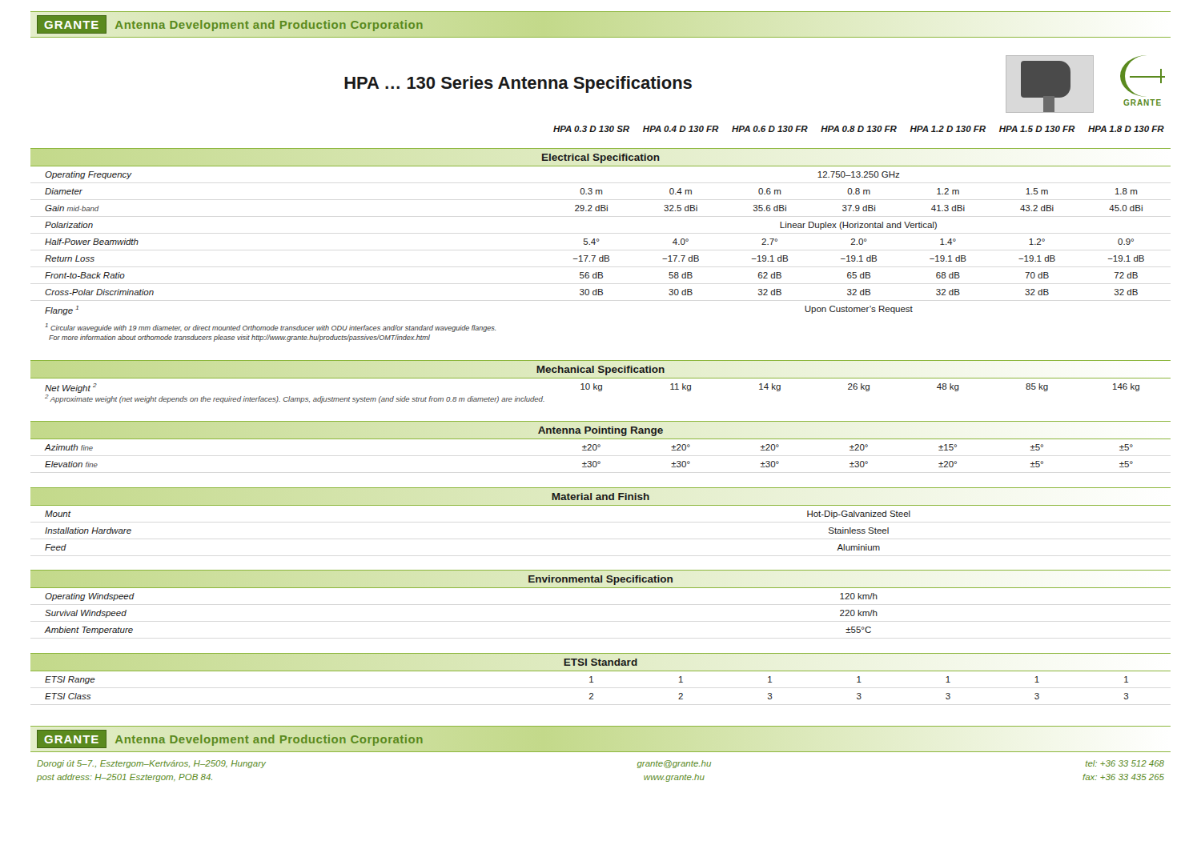GRANTE Antenna Development and Production Corporation
HPA … 130 Series Antenna Specifications
GRANTE
| | HPA 0.3 D 130 SR | HPA 0.4 D 130 FR | HPA 0.6 D 130 FR | HPA 0.8 D 130 FR | HPA 1.2 D 130 FR | HPA 1.5 D 130 FR | HPA 1.8 D 130 FR |
| --- | --- | --- | --- | --- | --- | --- | --- |
| Electrical Specification |
| Operating Frequency | 12.750–13.250 GHz |
| Diameter | 0.3 m | 0.4 m | 0.6 m | 0.8 m | 1.2 m | 1.5 m | 1.8 m |
| Gain mid-band | 29.2 dBi | 32.5 dBi | 35.6 dBi | 37.9 dBi | 41.3 dBi | 43.2 dBi | 45.0 dBi |
| Polarization | Linear Duplex (Horizontal and Vertical) |
| Half-Power Beamwidth | 5.4° | 4.0° | 2.7° | 2.0° | 1.4° | 1.2° | 0.9° |
| Return Loss | −17.7 dB | −17.7 dB | −19.1 dB | −19.1 dB | −19.1 dB | −19.1 dB | −19.1 dB |
| Front-to-Back Ratio | 56 dB | 58 dB | 62 dB | 65 dB | 68 dB | 70 dB | 72 dB |
| Cross-Polar Discrimination | 30 dB | 30 dB | 32 dB | 32 dB | 32 dB | 32 dB | 32 dB |
| Flange 1 | Upon Customer’s Request |
| 1 Circular waveguide with 19 mm diameter, or direct mounted Orthomode transducer with ODU interfaces and/or standard waveguide flanges. For more information about orthomode transducers please visit http://www.grante.hu/products/passives/OMT/index.html |
| Mechanical Specification |
| Net Weight 2 2 Approximate weight (net weight depends on the required interfaces). Clamps, adjustment system (and side strut from 0.8 m diameter) are included. | 10 kg | 11 kg | 14 kg | 26 kg | 48 kg | 85 kg | 146 kg |
| Antenna Pointing Range |
| Azimuth fine | ±20° | ±20° | ±20° | ±20° | ±15° | ±5° | ±5° |
| Elevation fine | ±30° | ±30° | ±30° | ±30° | ±20° | ±5° | ±5° |
| Material and Finish |
| Mount | Hot-Dip-Galvanized Steel |
| Installation Hardware | Stainless Steel |
| Feed | Aluminium |
| Environmental Specification |
| Operating Windspeed | 120 km/h |
| Survival Windspeed | 220 km/h |
| Ambient Temperature | ±55°C |
| ETSI Standard |
| ETSI Range | 1 | 1 | 1 | 1 | 1 | 1 | 1 |
| ETSI Class | 2 | 2 | 3 | 3 | 3 | 3 | 3 |
GRANTE Antenna Development and Production Corporation
Dorogi út 5–7., Esztergom–Kertváros, H–2509, Hungary
post address: H–2501 Esztergom, POB 84.
grante@grante.hu
www.grante.hu
tel: +36 33 512 468
fax: +36 33 435 265